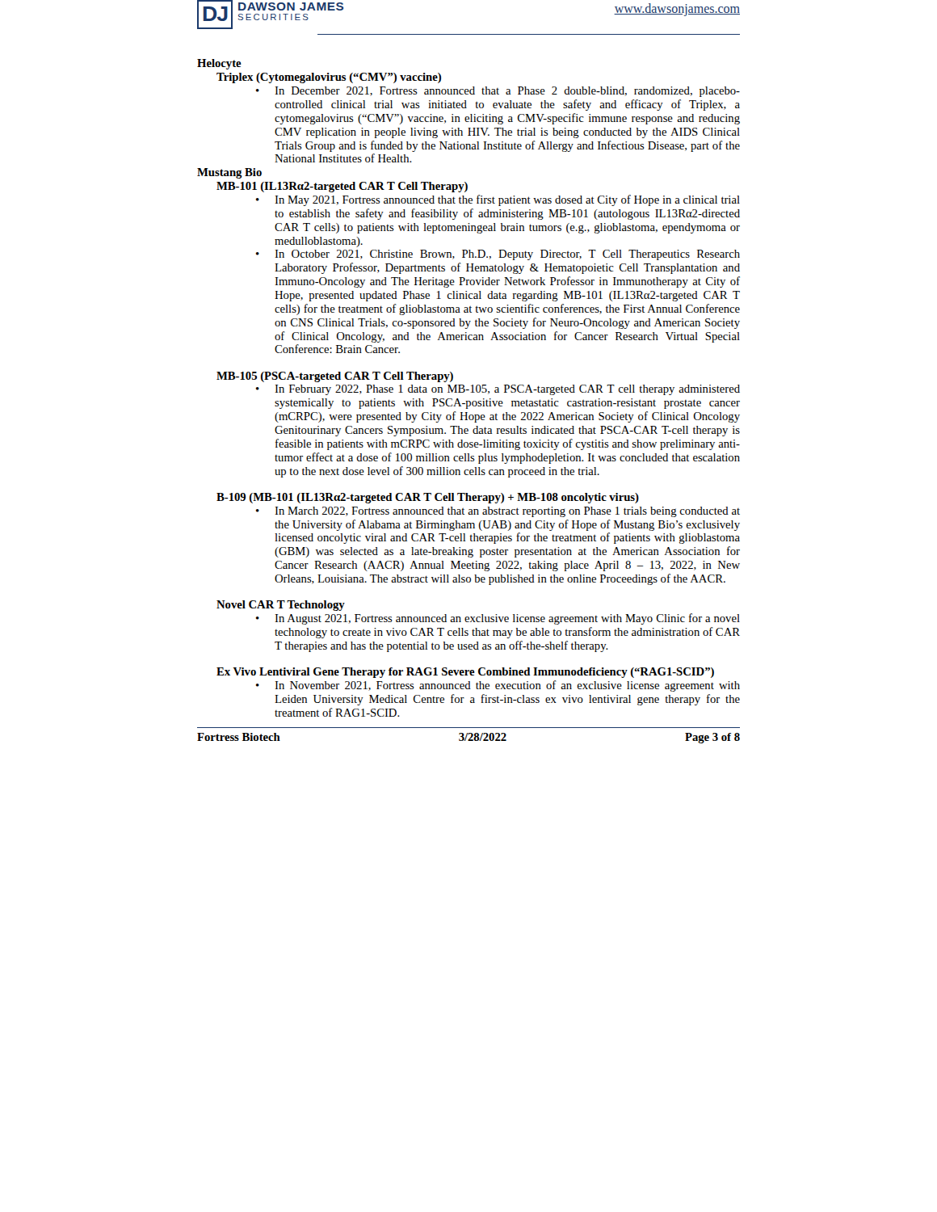DJ
DAWSON JAMES SECURITIES
www.dawsonjames.com
Helocyte
Triplex (Cytomegalovirus (“CMV”) vaccine)
In December 2021, Fortress announced that a Phase 2 double-blind, randomized, placebo-controlled clinical trial was initiated to evaluate the safety and efficacy of Triplex, a cytomegalovirus (“CMV”) vaccine, in eliciting a CMV-specific immune response and reducing CMV replication in people living with HIV. The trial is being conducted by the AIDS Clinical Trials Group and is funded by the National Institute of Allergy and Infectious Disease, part of the National Institutes of Health.
Mustang Bio
MB-101 (IL13Rα2-targeted CAR T Cell Therapy)
In May 2021, Fortress announced that the first patient was dosed at City of Hope in a clinical trial to establish the safety and feasibility of administering MB-101 (autologous IL13Rα2-directed CAR T cells) to patients with leptomeningeal brain tumors (e.g., glioblastoma, ependymoma or medulloblastoma).
In October 2021, Christine Brown, Ph.D., Deputy Director, T Cell Therapeutics Research Laboratory Professor, Departments of Hematology & Hematopoietic Cell Transplantation and Immuno-Oncology and The Heritage Provider Network Professor in Immunotherapy at City of Hope, presented updated Phase 1 clinical data regarding MB-101 (IL13Rα2-targeted CAR T cells) for the treatment of glioblastoma at two scientific conferences, the First Annual Conference on CNS Clinical Trials, co-sponsored by the Society for Neuro-Oncology and American Society of Clinical Oncology, and the American Association for Cancer Research Virtual Special Conference: Brain Cancer.
MB-105 (PSCA-targeted CAR T Cell Therapy)
In February 2022, Phase 1 data on MB-105, a PSCA-targeted CAR T cell therapy administered systemically to patients with PSCA-positive metastatic castration-resistant prostate cancer (mCRPC), were presented by City of Hope at the 2022 American Society of Clinical Oncology Genitourinary Cancers Symposium. The data results indicated that PSCA-CAR T-cell therapy is feasible in patients with mCRPC with dose-limiting toxicity of cystitis and show preliminary anti-tumor effect at a dose of 100 million cells plus lymphodepletion. It was concluded that escalation up to the next dose level of 300 million cells can proceed in the trial.
B-109 (MB-101 (IL13Rα2-targeted CAR T Cell Therapy) + MB-108 oncolytic virus)
In March 2022, Fortress announced that an abstract reporting on Phase 1 trials being conducted at the University of Alabama at Birmingham (UAB) and City of Hope of Mustang Bio’s exclusively licensed oncolytic viral and CAR T-cell therapies for the treatment of patients with glioblastoma (GBM) was selected as a late-breaking poster presentation at the American Association for Cancer Research (AACR) Annual Meeting 2022, taking place April 8 – 13, 2022, in New Orleans, Louisiana. The abstract will also be published in the online Proceedings of the AACR.
Novel CAR T Technology
In August 2021, Fortress announced an exclusive license agreement with Mayo Clinic for a novel technology to create in vivo CAR T cells that may be able to transform the administration of CAR T therapies and has the potential to be used as an off-the-shelf therapy.
Ex Vivo Lentiviral Gene Therapy for RAG1 Severe Combined Immunodeficiency (“RAG1-SCID”)
In November 2021, Fortress announced the execution of an exclusive license agreement with Leiden University Medical Centre for a first-in-class ex vivo lentiviral gene therapy for the treatment of RAG1-SCID.
Fortress Biotech 3/28/2022 Page 3 of 8